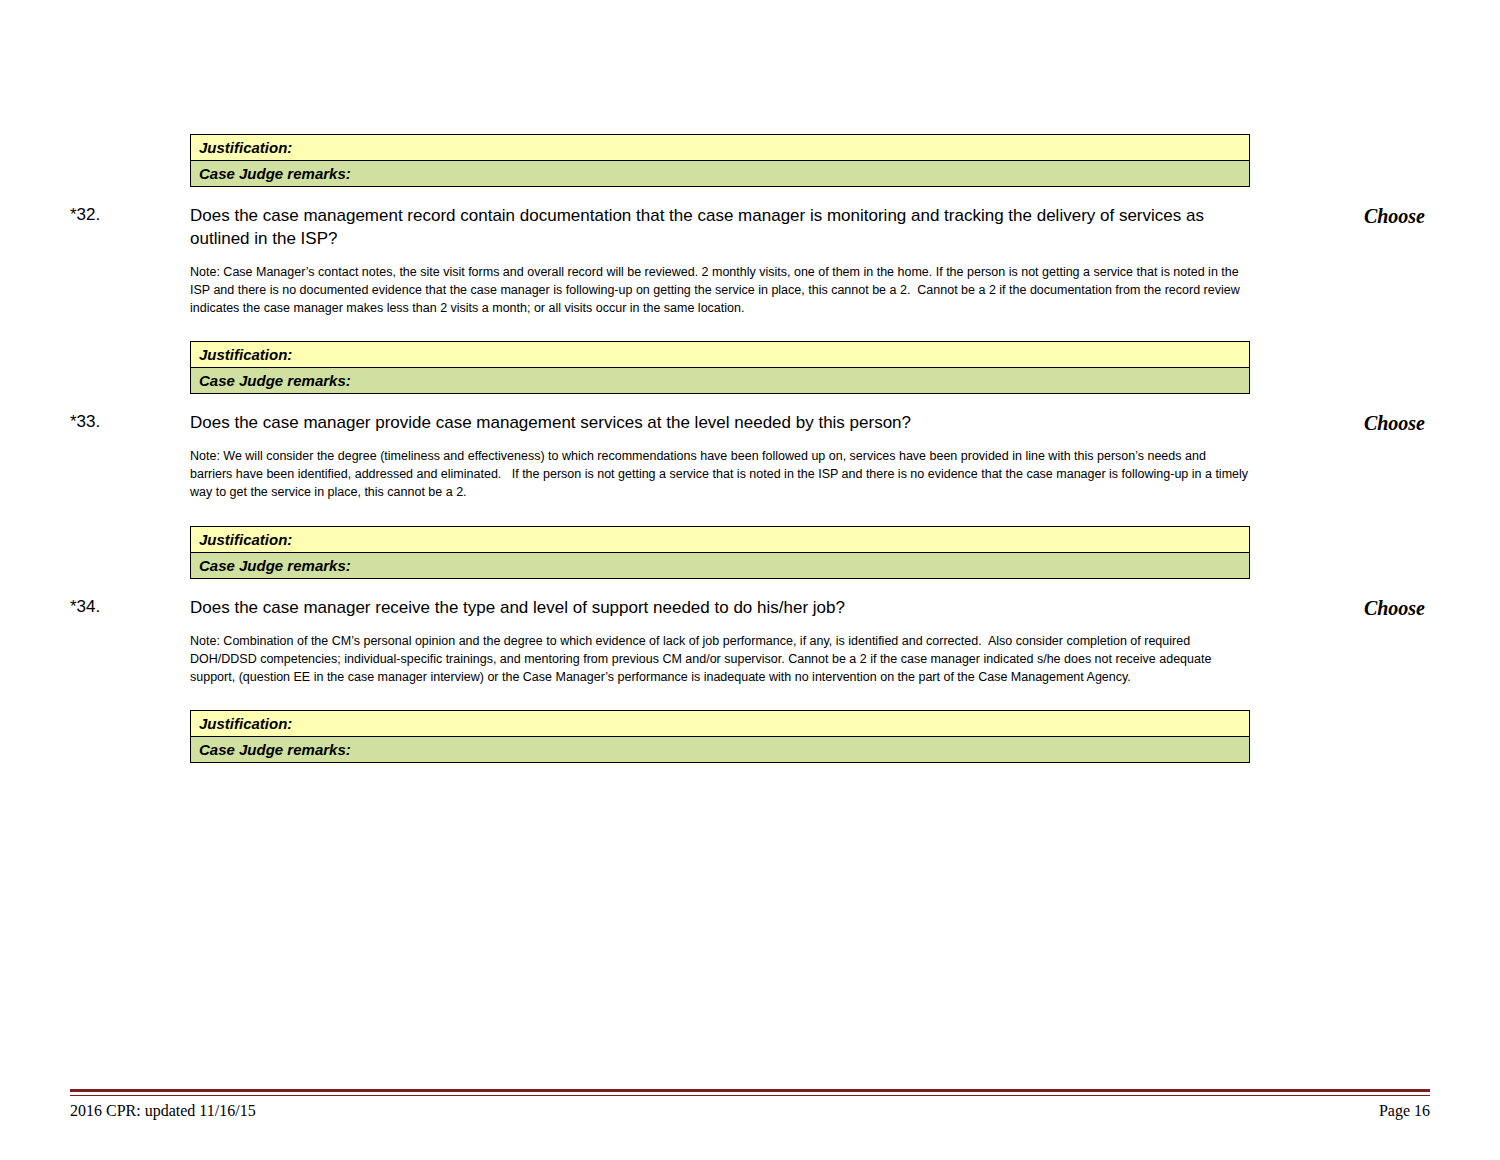Justification:
Case Judge remarks:
*32.
Choose
Does the case management record contain documentation that the case manager is monitoring and tracking the delivery of services as outlined in the ISP?
Note: Case Manager’s contact notes, the site visit forms and overall record will be reviewed. 2 monthly visits, one of them in the home. If the person is not getting a service that is noted in the ISP and there is no documented evidence that the case manager is following-up on getting the service in place, this cannot be a 2. Cannot be a 2 if the documentation from the record review indicates the case manager makes less than 2 visits a month; or all visits occur in the same location.
Justification:
Case Judge remarks:
*33.
Choose
Does the case manager provide case management services at the level needed by this person?
Note: We will consider the degree (timeliness and effectiveness) to which recommendations have been followed up on, services have been provided in line with this person’s needs and barriers have been identified, addressed and eliminated. If the person is not getting a service that is noted in the ISP and there is no evidence that the case manager is following-up in a timely way to get the service in place, this cannot be a 2.
Justification:
Case Judge remarks:
*34.
Choose
Does the case manager receive the type and level of support needed to do his/her job?
Note: Combination of the CM’s personal opinion and the degree to which evidence of lack of job performance, if any, is identified and corrected. Also consider completion of required DOH/DDSD competencies; individual-specific trainings, and mentoring from previous CM and/or supervisor. Cannot be a 2 if the case manager indicated s/he does not receive adequate support, (question EE in the case manager interview) or the Case Manager’s performance is inadequate with no intervention on the part of the Case Management Agency.
Justification:
Case Judge remarks:
2016 CPR: updated 11/16/15 Page 16